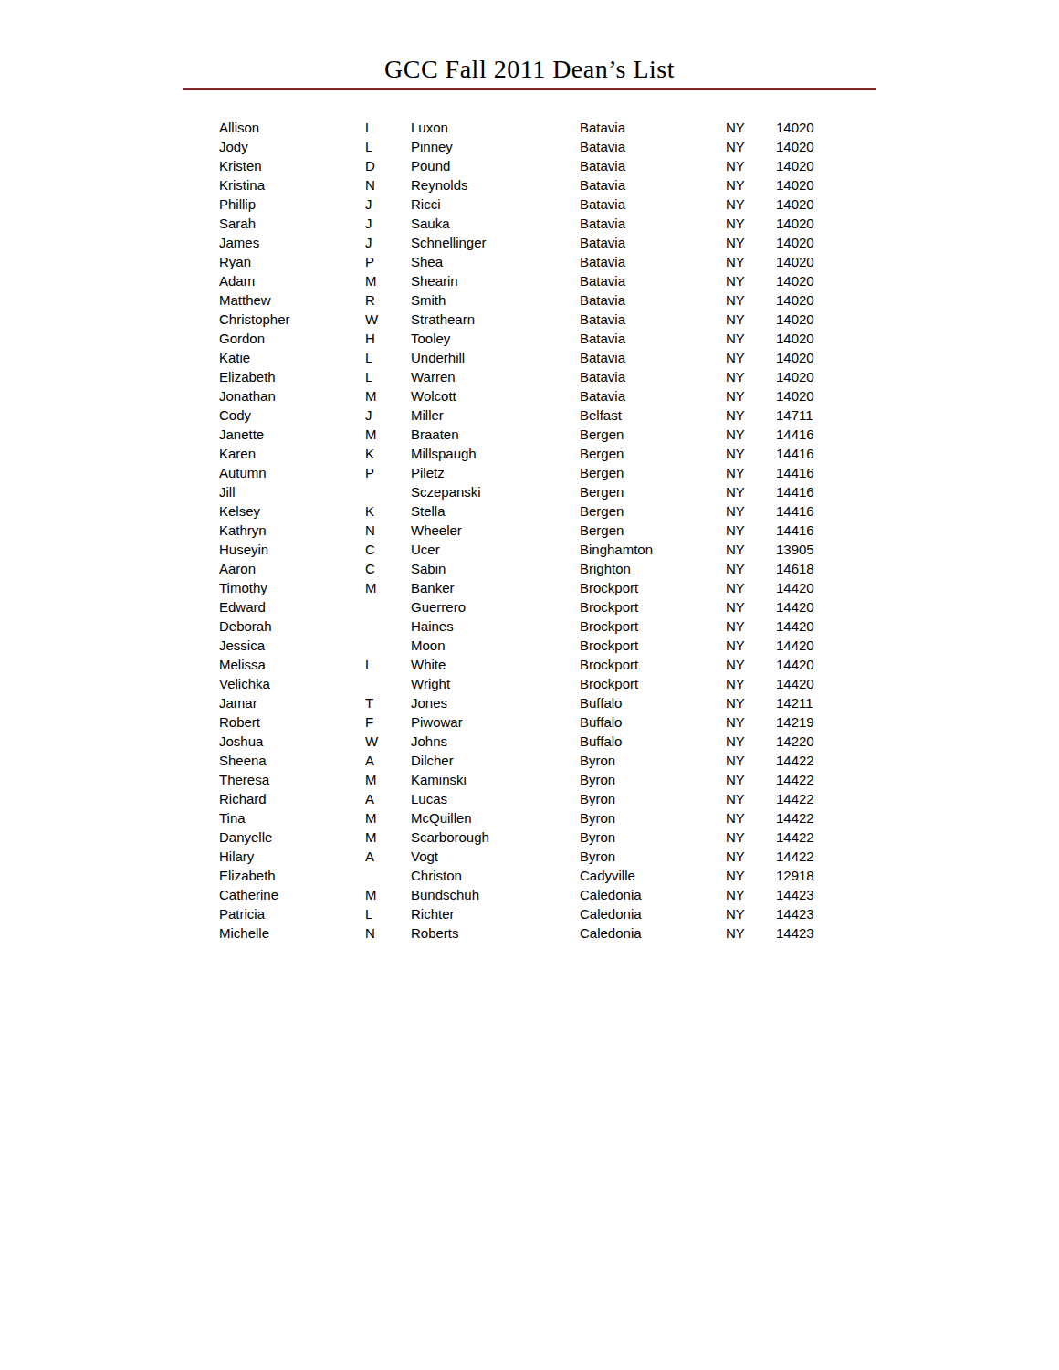GCC Fall 2011 Dean’s List
| Allison | L | Luxon | Batavia | NY | 14020 |
| Jody | L | Pinney | Batavia | NY | 14020 |
| Kristen | D | Pound | Batavia | NY | 14020 |
| Kristina | N | Reynolds | Batavia | NY | 14020 |
| Phillip | J | Ricci | Batavia | NY | 14020 |
| Sarah | J | Sauka | Batavia | NY | 14020 |
| James | J | Schnellinger | Batavia | NY | 14020 |
| Ryan | P | Shea | Batavia | NY | 14020 |
| Adam | M | Shearin | Batavia | NY | 14020 |
| Matthew | R | Smith | Batavia | NY | 14020 |
| Christopher | W | Strathearn | Batavia | NY | 14020 |
| Gordon | H | Tooley | Batavia | NY | 14020 |
| Katie | L | Underhill | Batavia | NY | 14020 |
| Elizabeth | L | Warren | Batavia | NY | 14020 |
| Jonathan | M | Wolcott | Batavia | NY | 14020 |
| Cody | J | Miller | Belfast | NY | 14711 |
| Janette | M | Braaten | Bergen | NY | 14416 |
| Karen | K | Millspaugh | Bergen | NY | 14416 |
| Autumn | P | Piletz | Bergen | NY | 14416 |
| Jill | | Sczepanski | Bergen | NY | 14416 |
| Kelsey | K | Stella | Bergen | NY | 14416 |
| Kathryn | N | Wheeler | Bergen | NY | 14416 |
| Huseyin | C | Ucer | Binghamton | NY | 13905 |
| Aaron | C | Sabin | Brighton | NY | 14618 |
| Timothy | M | Banker | Brockport | NY | 14420 |
| Edward | | Guerrero | Brockport | NY | 14420 |
| Deborah | | Haines | Brockport | NY | 14420 |
| Jessica | | Moon | Brockport | NY | 14420 |
| Melissa | L | White | Brockport | NY | 14420 |
| Velichka | | Wright | Brockport | NY | 14420 |
| Jamar | T | Jones | Buffalo | NY | 14211 |
| Robert | F | Piwowar | Buffalo | NY | 14219 |
| Joshua | W | Johns | Buffalo | NY | 14220 |
| Sheena | A | Dilcher | Byron | NY | 14422 |
| Theresa | M | Kaminski | Byron | NY | 14422 |
| Richard | A | Lucas | Byron | NY | 14422 |
| Tina | M | McQuillen | Byron | NY | 14422 |
| Danyelle | M | Scarborough | Byron | NY | 14422 |
| Hilary | A | Vogt | Byron | NY | 14422 |
| Elizabeth | | Christon | Cadyville | NY | 12918 |
| Catherine | M | Bundschuh | Caledonia | NY | 14423 |
| Patricia | L | Richter | Caledonia | NY | 14423 |
| Michelle | N | Roberts | Caledonia | NY | 14423 |